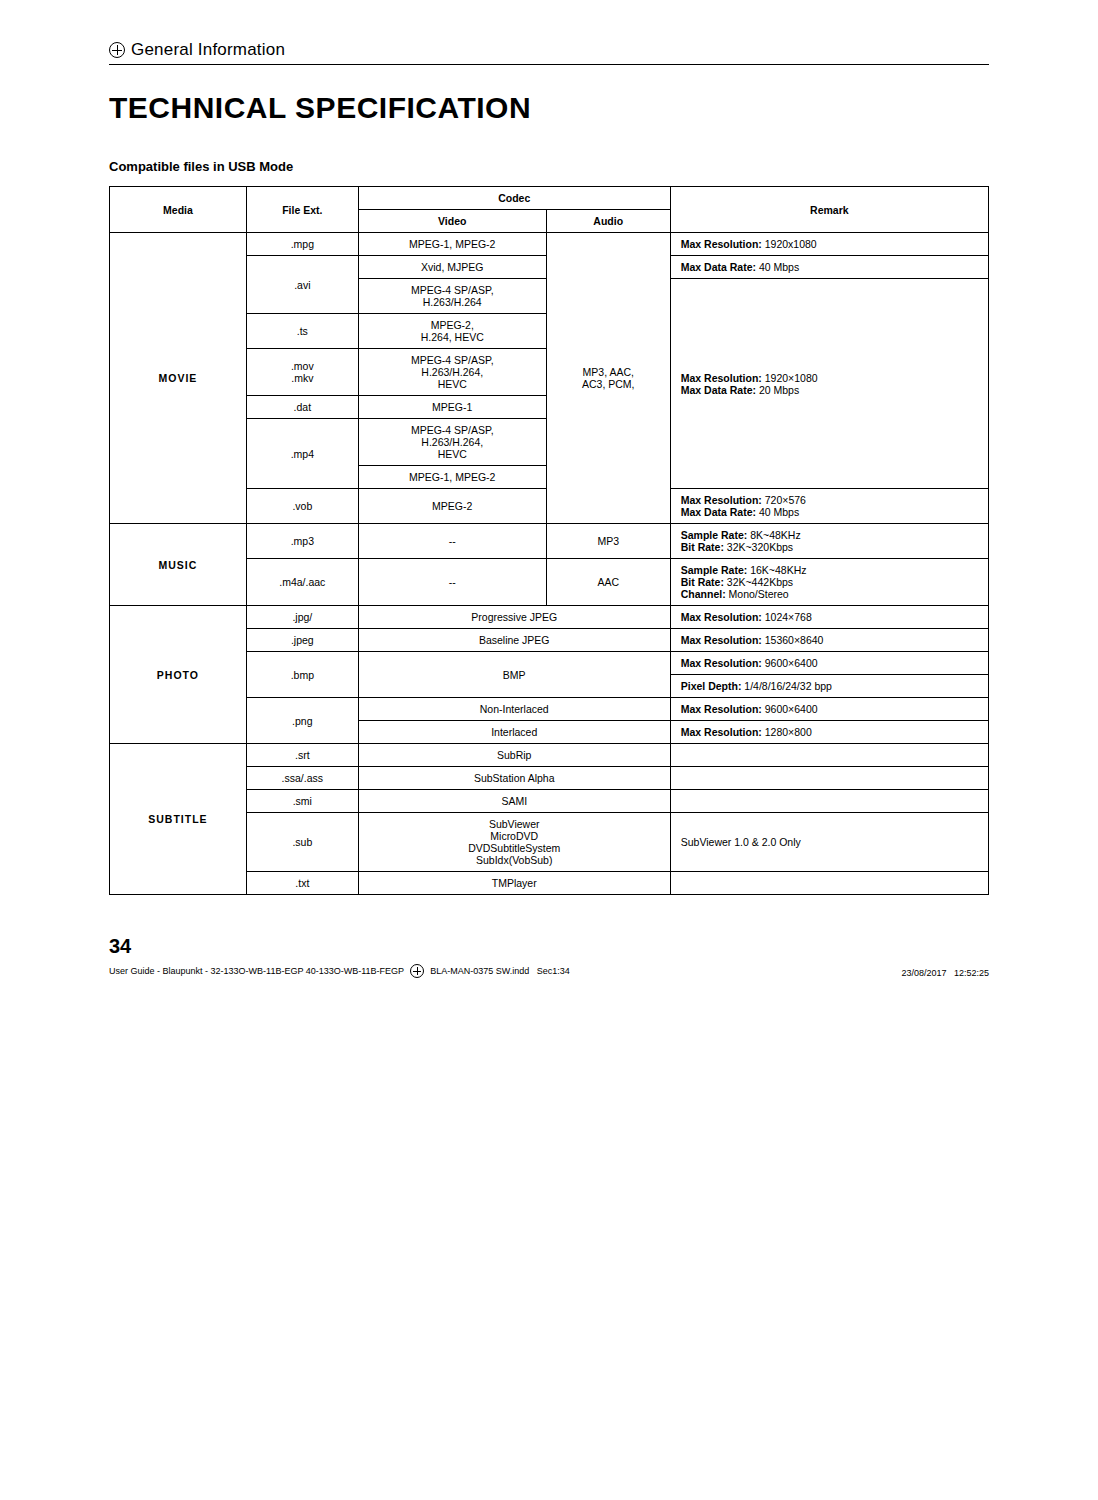General Information
TECHNICAL SPECIFICATION
Compatible files in USB Mode
| Media | File Ext. | Codec | Remark |
| --- | --- | --- | --- |
| Video | Audio |
| MOVIE | .mpg | MPEG-1, MPEG-2 | MP3, AAC, AC3, PCM, | Max Resolution: 1920x1080 |
| .avi | Xvid, MJPEG | Max Data Rate: 40 Mbps |
| MPEG-4 SP/ASP, H.263/H.264 | Max Resolution: 1920×1080 Max Data Rate: 20 Mbps |
| .ts | MPEG-2, H.264, HEVC |
| .mov .mkv | MPEG-4 SP/ASP, H.263/H.264, HEVC |
| .dat | MPEG-1 |
| .mp4 | MPEG-4 SP/ASP, H.263/H.264, HEVC |
| MPEG-1, MPEG-2 |
| .vob | MPEG-2 | Max Resolution: 720×576 Max Data Rate: 40 Mbps |
| MUSIC | .mp3 | -- | MP3 | Sample Rate: 8K~48KHz Bit Rate: 32K~320Kbps |
| .m4a/.aac | -- | AAC | Sample Rate: 16K~48KHz Bit Rate: 32K~442Kbps Channel: Mono/Stereo |
| PHOTO | .jpg/ | Progressive JPEG | Max Resolution: 1024×768 |
| .jpeg | Baseline JPEG | Max Resolution: 15360×8640 |
| .bmp | BMP | Max Resolution: 9600×6400 |
| Pixel Depth: 1/4/8/16/24/32 bpp |
| .png | Non-Interlaced | Max Resolution: 9600×6400 |
| Interlaced | Max Resolution: 1280×800 |
| SUBTITLE | .srt | SubRip | |
| .ssa/.ass | SubStation Alpha | |
| .smi | SAMI | |
| .sub | SubViewer MicroDVD DVDSubtitleSystem SubIdx(VobSub) | SubViewer 1.0 & 2.0 Only |
| .txt | TMPlayer | |
34
User Guide - Blaupunkt - 32-133O-WB-11B-EGP 40-133O-WB-11B-FEGP BLA-MAN-0375 SW.indd Sec1:34
23/08/2017 12:52:25